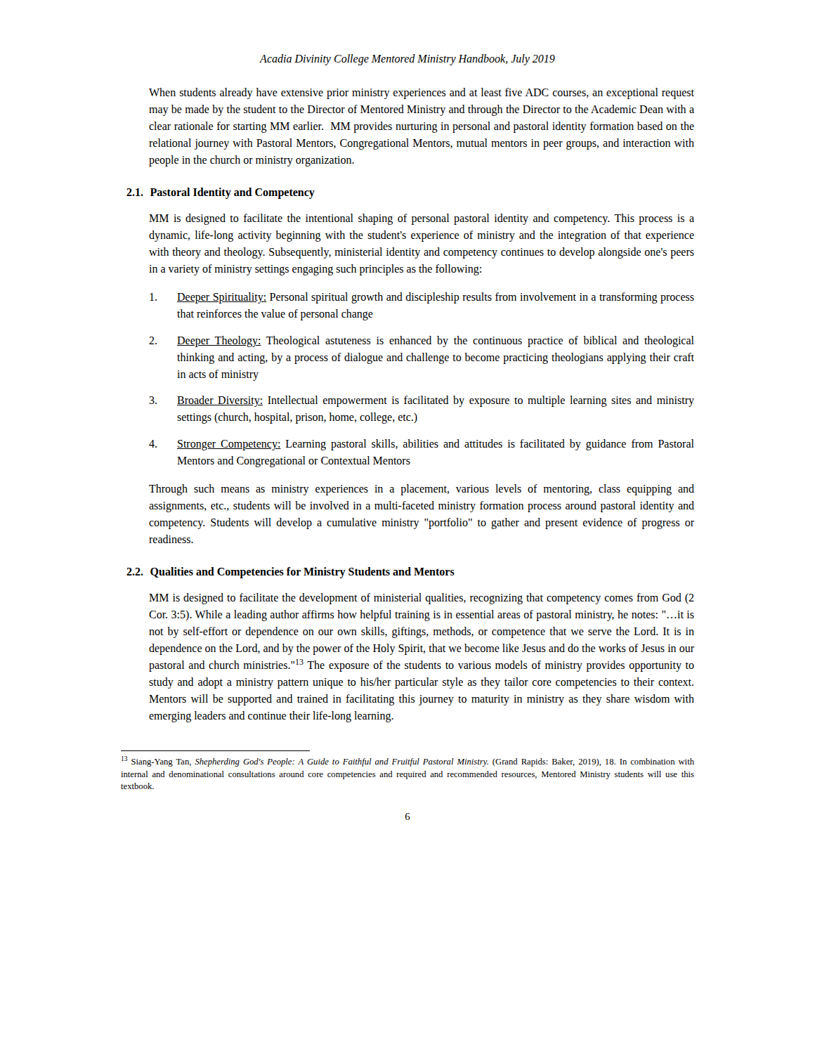Acadia Divinity College Mentored Ministry Handbook, July 2019
When students already have extensive prior ministry experiences and at least five ADC courses, an exceptional request may be made by the student to the Director of Mentored Ministry and through the Director to the Academic Dean with a clear rationale for starting MM earlier. MM provides nurturing in personal and pastoral identity formation based on the relational journey with Pastoral Mentors, Congregational Mentors, mutual mentors in peer groups, and interaction with people in the church or ministry organization.
2.1. Pastoral Identity and Competency
MM is designed to facilitate the intentional shaping of personal pastoral identity and competency. This process is a dynamic, life-long activity beginning with the student's experience of ministry and the integration of that experience with theory and theology. Subsequently, ministerial identity and competency continues to develop alongside one's peers in a variety of ministry settings engaging such principles as the following:
Deeper Spirituality: Personal spiritual growth and discipleship results from involvement in a transforming process that reinforces the value of personal change
Deeper Theology: Theological astuteness is enhanced by the continuous practice of biblical and theological thinking and acting, by a process of dialogue and challenge to become practicing theologians applying their craft in acts of ministry
Broader Diversity: Intellectual empowerment is facilitated by exposure to multiple learning sites and ministry settings (church, hospital, prison, home, college, etc.)
Stronger Competency: Learning pastoral skills, abilities and attitudes is facilitated by guidance from Pastoral Mentors and Congregational or Contextual Mentors
Through such means as ministry experiences in a placement, various levels of mentoring, class equipping and assignments, etc., students will be involved in a multi-faceted ministry formation process around pastoral identity and competency. Students will develop a cumulative ministry "portfolio" to gather and present evidence of progress or readiness.
2.2. Qualities and Competencies for Ministry Students and Mentors
MM is designed to facilitate the development of ministerial qualities, recognizing that competency comes from God (2 Cor. 3:5). While a leading author affirms how helpful training is in essential areas of pastoral ministry, he notes: "…it is not by self-effort or dependence on our own skills, giftings, methods, or competence that we serve the Lord. It is in dependence on the Lord, and by the power of the Holy Spirit, that we become like Jesus and do the works of Jesus in our pastoral and church ministries."13 The exposure of the students to various models of ministry provides opportunity to study and adopt a ministry pattern unique to his/her particular style as they tailor core competencies to their context. Mentors will be supported and trained in facilitating this journey to maturity in ministry as they share wisdom with emerging leaders and continue their life-long learning.
13 Siang-Yang Tan, Shepherding God's People: A Guide to Faithful and Fruitful Pastoral Ministry. (Grand Rapids: Baker, 2019), 18. In combination with internal and denominational consultations around core competencies and required and recommended resources, Mentored Ministry students will use this textbook.
6